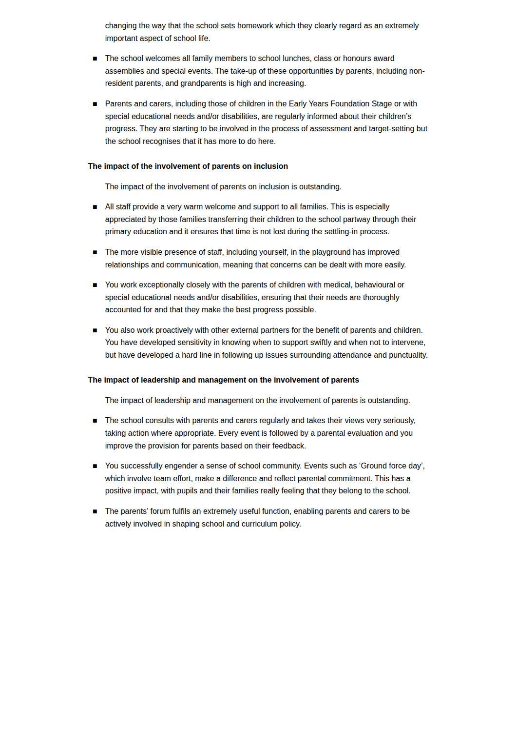changing the way that the school sets homework which they clearly regard as an extremely important aspect of school life.
The school welcomes all family members to school lunches, class or honours award assemblies and special events. The take-up of these opportunities by parents, including non-resident parents, and grandparents is high and increasing.
Parents and carers, including those of children in the Early Years Foundation Stage or with special educational needs and/or disabilities, are regularly informed about their children’s progress. They are starting to be involved in the process of assessment and target-setting but the school recognises that it has more to do here.
The impact of the involvement of parents on inclusion
The impact of the involvement of parents on inclusion is outstanding.
All staff provide a very warm welcome and support to all families. This is especially appreciated by those families transferring their children to the school partway through their primary education and it ensures that time is not lost during the settling-in process.
The more visible presence of staff, including yourself, in the playground has improved relationships and communication, meaning that concerns can be dealt with more easily.
You work exceptionally closely with the parents of children with medical, behavioural or special educational needs and/or disabilities, ensuring that their needs are thoroughly accounted for and that they make the best progress possible.
You also work proactively with other external partners for the benefit of parents and children. You have developed sensitivity in knowing when to support swiftly and when not to intervene, but have developed a hard line in following up issues surrounding attendance and punctuality.
The impact of leadership and management on the involvement of parents
The impact of leadership and management on the involvement of parents is outstanding.
The school consults with parents and carers regularly and takes their views very seriously, taking action where appropriate. Every event is followed by a parental evaluation and you improve the provision for parents based on their feedback.
You successfully engender a sense of school community. Events such as ‘Ground force day’, which involve team effort, make a difference and reflect parental commitment. This has a positive impact, with pupils and their families really feeling that they belong to the school.
The parents’ forum fulfils an extremely useful function, enabling parents and carers to be actively involved in shaping school and curriculum policy.